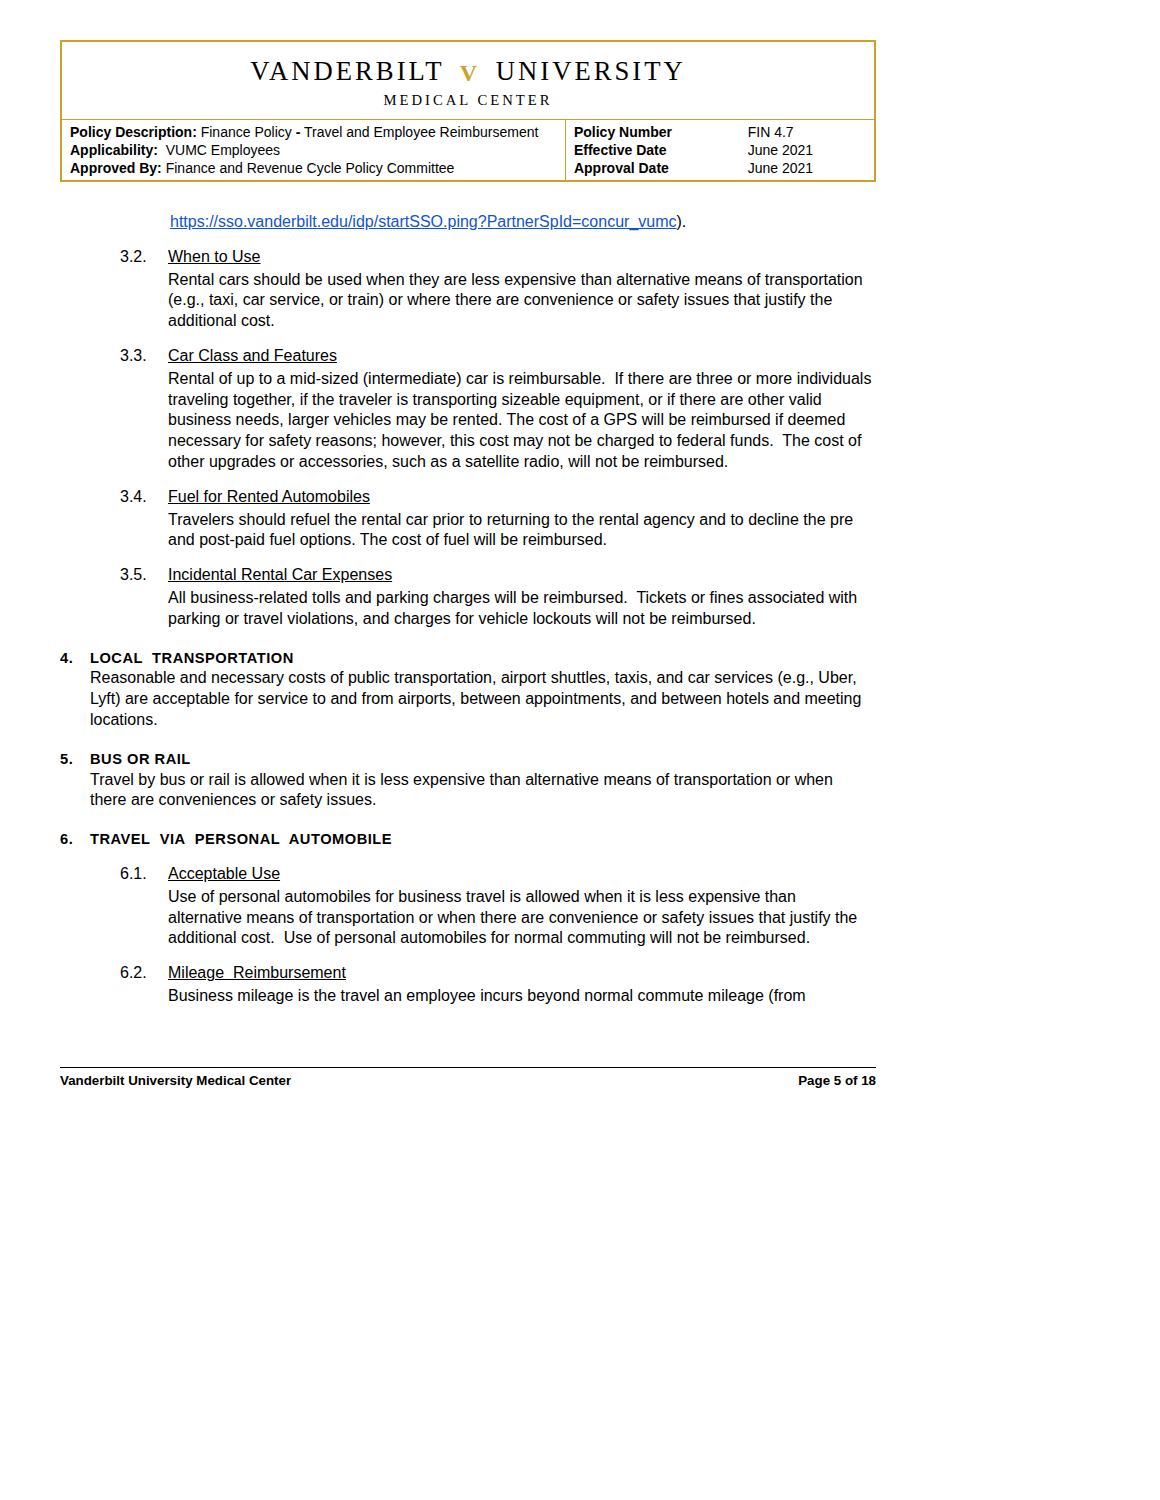VANDERBILT V UNIVERSITY
MEDICAL CENTER
| Policy Description: Finance Policy - Travel and Employee Reimbursement Applicability: VUMC Employees Approved By: Finance and Revenue Cycle Policy Committee | / Policy Number / FIN 4.7 / / Effective Date / June 2021 / / Approval Date / June 2021 / |
https://sso.vanderbilt.edu/idp/startSSO.ping?PartnerSpId=concur_vumc).
3.2. When to Use
Rental cars should be used when they are less expensive than alternative means of transportation (e.g., taxi, car service, or train) or where there are convenience or safety issues that justify the additional cost.
3.3. Car Class and Features
Rental of up to a mid-sized (intermediate) car is reimbursable. If there are three or more individuals traveling together, if the traveler is transporting sizeable equipment, or if there are other valid business needs, larger vehicles may be rented. The cost of a GPS will be reimbursed if deemed necessary for safety reasons; however, this cost may not be charged to federal funds. The cost of other upgrades or accessories, such as a satellite radio, will not be reimbursed.
3.4. Fuel for Rented Automobiles
Travelers should refuel the rental car prior to returning to the rental agency and to decline the pre and post-paid fuel options. The cost of fuel will be reimbursed.
3.5. Incidental Rental Car Expenses
All business-related tolls and parking charges will be reimbursed. Tickets or fines associated with parking or travel violations, and charges for vehicle lockouts will not be reimbursed.
4. LOCAL TRANSPORTATION
Reasonable and necessary costs of public transportation, airport shuttles, taxis, and car services (e.g., Uber, Lyft) are acceptable for service to and from airports, between appointments, and between hotels and meeting locations.
5. BUS OR RAIL
Travel by bus or rail is allowed when it is less expensive than alternative means of transportation or when there are conveniences or safety issues.
6. TRAVEL VIA PERSONAL AUTOMOBILE
6.1. Acceptable Use
Use of personal automobiles for business travel is allowed when it is less expensive than alternative means of transportation or when there are convenience or safety issues that justify the additional cost. Use of personal automobiles for normal commuting will not be reimbursed.
6.2. Mileage Reimbursement
Business mileage is the travel an employee incurs beyond normal commute mileage (from
Vanderbilt University Medical Center Page 5 of 18